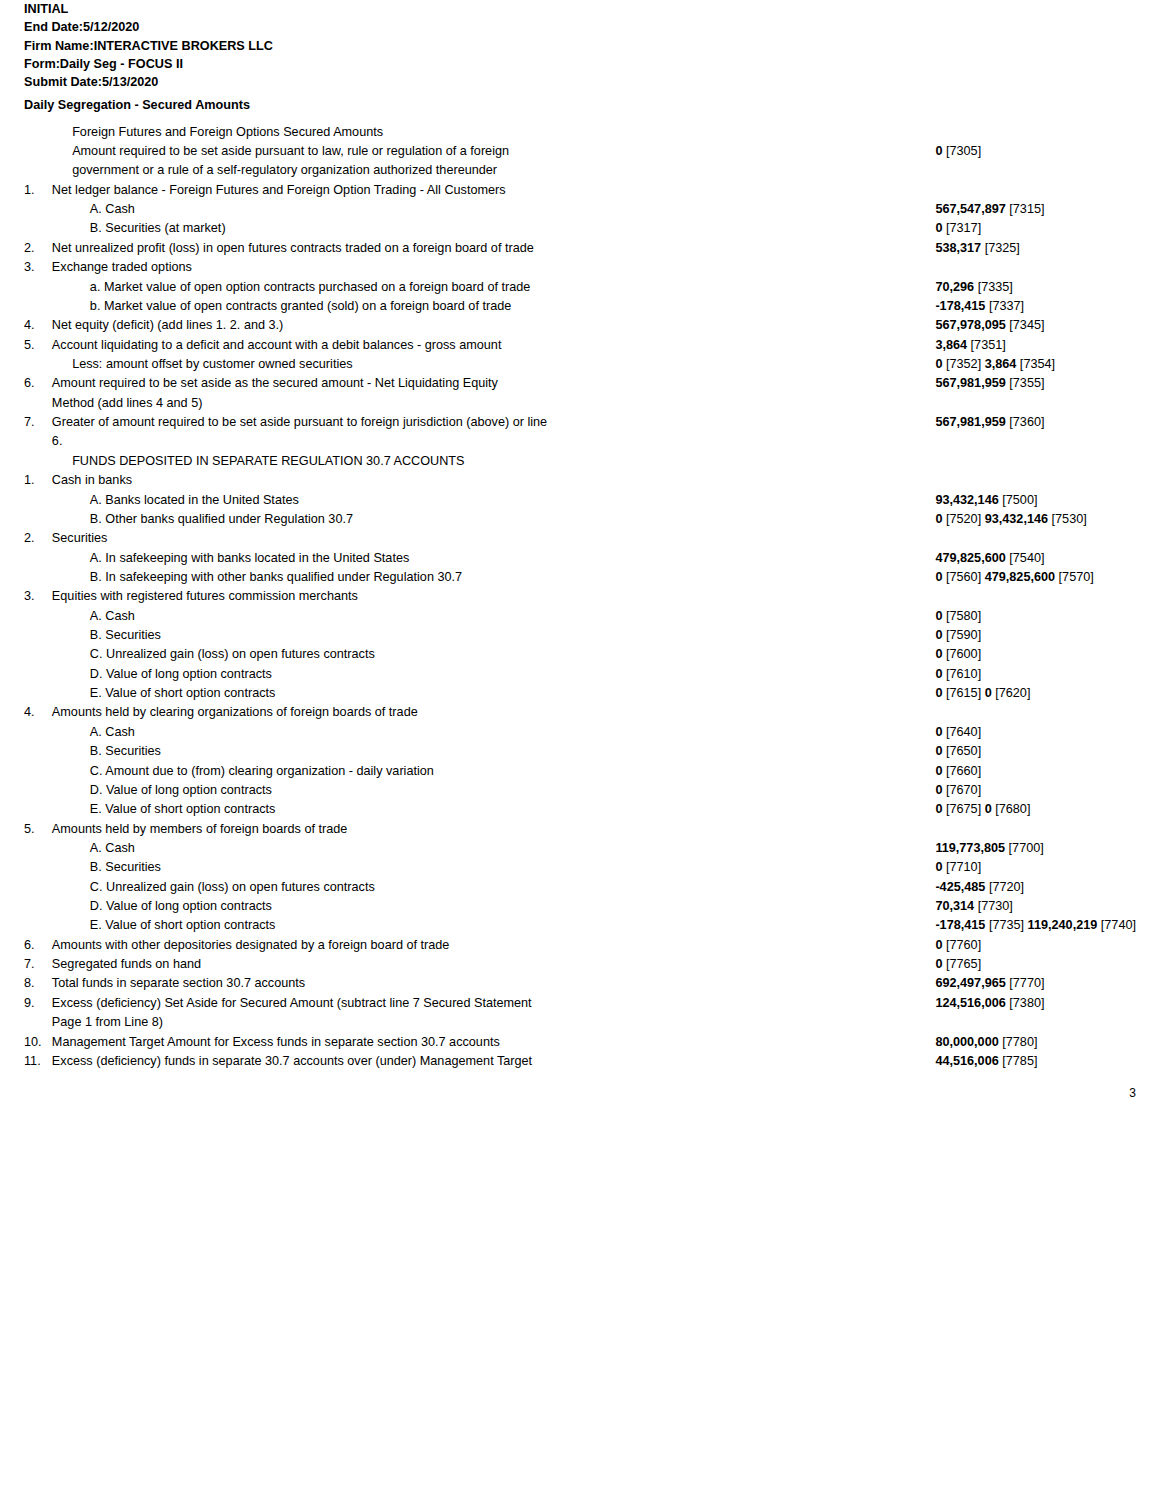INITIAL
End Date:5/12/2020
Firm Name:INTERACTIVE BROKERS LLC
Form:Daily Seg - FOCUS II
Submit Date:5/13/2020
Daily Segregation - Secured Amounts
| | Foreign Futures and Foreign Options Secured Amounts | |
| | Amount required to be set aside pursuant to law, rule or regulation of a foreign | 0 [7305] |
| | government or a rule of a self-regulatory organization authorized thereunder | |
| 1. | Net ledger balance - Foreign Futures and Foreign Option Trading - All Customers | |
| | A. Cash | 567,547,897 [7315] |
| | B. Securities (at market) | 0 [7317] |
| 2. | Net unrealized profit (loss) in open futures contracts traded on a foreign board of trade | 538,317 [7325] |
| 3. | Exchange traded options | |
| | a. Market value of open option contracts purchased on a foreign board of trade | 70,296 [7335] |
| | b. Market value of open contracts granted (sold) on a foreign board of trade | -178,415 [7337] |
| 4. | Net equity (deficit) (add lines 1. 2. and 3.) | 567,978,095 [7345] |
| 5. | Account liquidating to a deficit and account with a debit balances - gross amount | 3,864 [7351] |
| | Less: amount offset by customer owned securities | 0 [7352] 3,864 [7354] |
| 6. | Amount required to be set aside as the secured amount - Net Liquidating Equity | 567,981,959 [7355] |
| | Method (add lines 4 and 5) | |
| 7. | Greater of amount required to be set aside pursuant to foreign jurisdiction (above) or line | 567,981,959 [7360] |
| | 6. | |
| | FUNDS DEPOSITED IN SEPARATE REGULATION 30.7 ACCOUNTS | |
| 1. | Cash in banks | |
| | A. Banks located in the United States | 93,432,146 [7500] |
| | B. Other banks qualified under Regulation 30.7 | 0 [7520] 93,432,146 [7530] |
| 2. | Securities | |
| | A. In safekeeping with banks located in the United States | 479,825,600 [7540] |
| | B. In safekeeping with other banks qualified under Regulation 30.7 | 0 [7560] 479,825,600 [7570] |
| 3. | Equities with registered futures commission merchants | |
| | A. Cash | 0 [7580] |
| | B. Securities | 0 [7590] |
| | C. Unrealized gain (loss) on open futures contracts | 0 [7600] |
| | D. Value of long option contracts | 0 [7610] |
| | E. Value of short option contracts | 0 [7615] 0 [7620] |
| 4. | Amounts held by clearing organizations of foreign boards of trade | |
| | A. Cash | 0 [7640] |
| | B. Securities | 0 [7650] |
| | C. Amount due to (from) clearing organization - daily variation | 0 [7660] |
| | D. Value of long option contracts | 0 [7670] |
| | E. Value of short option contracts | 0 [7675] 0 [7680] |
| 5. | Amounts held by members of foreign boards of trade | |
| | A. Cash | 119,773,805 [7700] |
| | B. Securities | 0 [7710] |
| | C. Unrealized gain (loss) on open futures contracts | -425,485 [7720] |
| | D. Value of long option contracts | 70,314 [7730] |
| | E. Value of short option contracts | -178,415 [7735] 119,240,219 [7740] |
| 6. | Amounts with other depositories designated by a foreign board of trade | 0 [7760] |
| 7. | Segregated funds on hand | 0 [7765] |
| 8. | Total funds in separate section 30.7 accounts | 692,497,965 [7770] |
| 9. | Excess (deficiency) Set Aside for Secured Amount (subtract line 7 Secured Statement | 124,516,006 [7380] |
| | Page 1 from Line 8) | |
| 10. | Management Target Amount for Excess funds in separate section 30.7 accounts | 80,000,000 [7780] |
| 11. | Excess (deficiency) funds in separate 30.7 accounts over (under) Management Target | 44,516,006 [7785] |
3